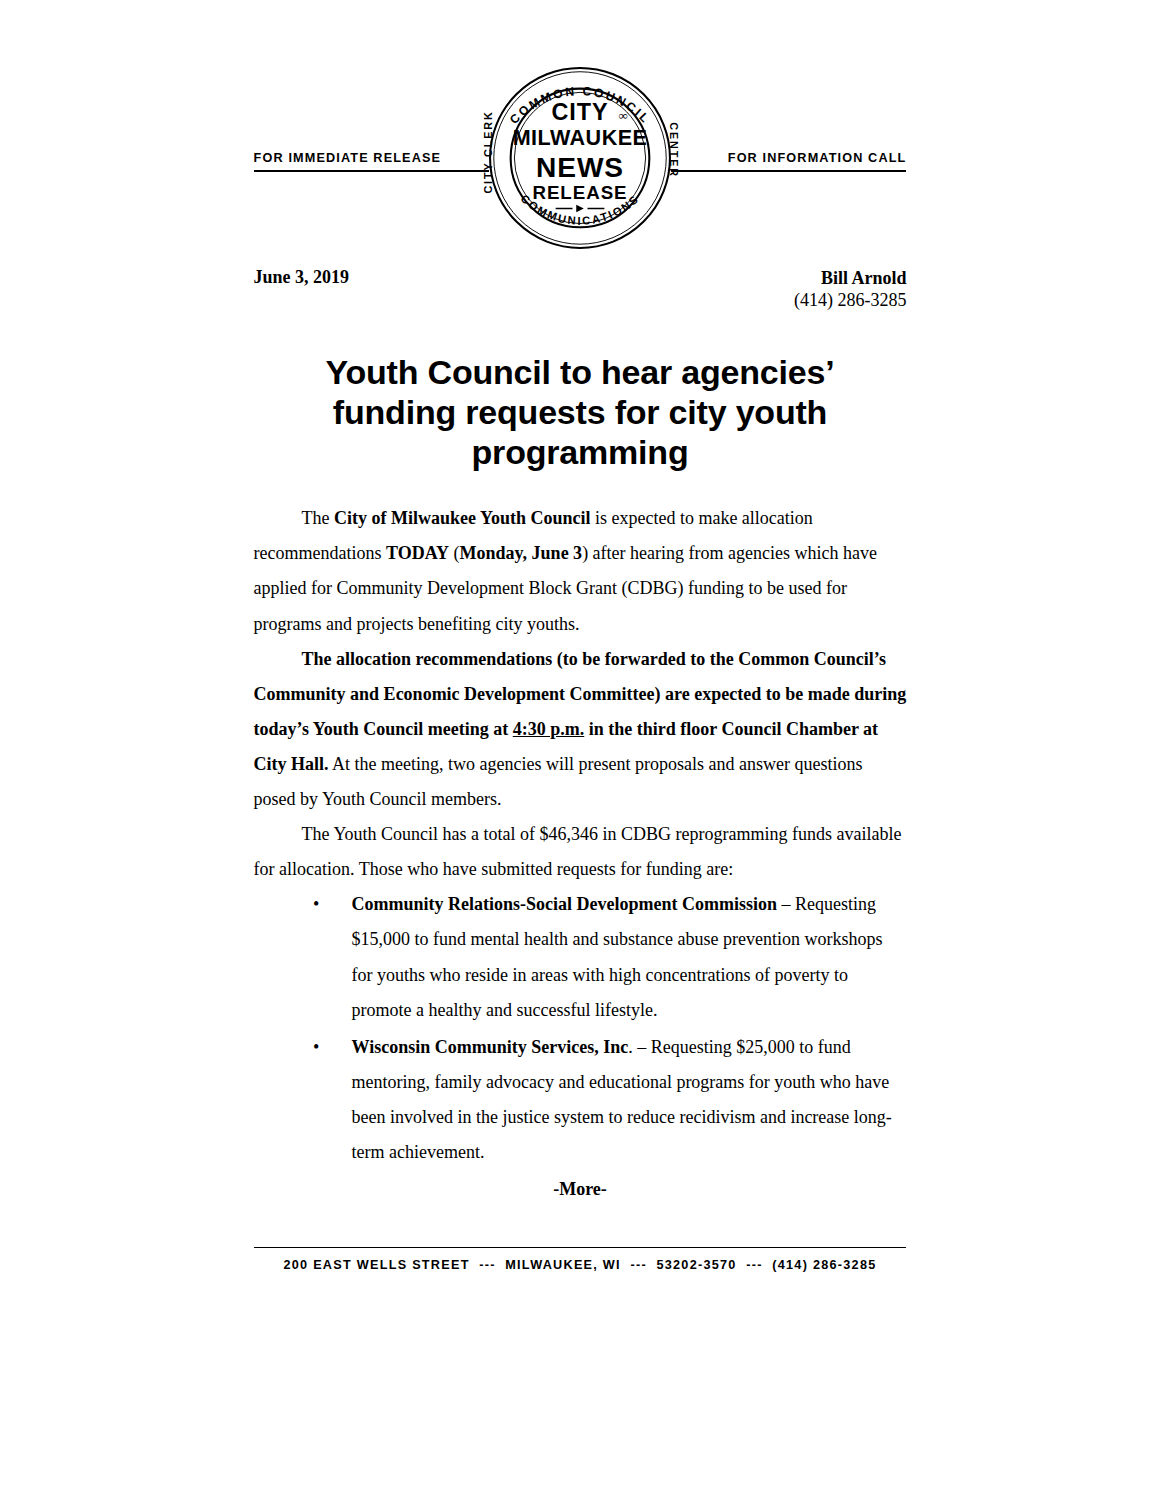FOR IMMEDIATE RELEASE
FOR INFORMATION CALL
COMMON COUNCIL COMMUNICATIONS CITY CLERK CENTER CITY MILWAUKEE NEWS RELEASE ∞
June 3, 2019
Bill Arnold
(414) 286-3285
Youth Council to hear agencies’ funding requests for city youth programming
The City of Milwaukee Youth Council is expected to make allocation recommendations TODAY (Monday, June 3) after hearing from agencies which have applied for Community Development Block Grant (CDBG) funding to be used for programs and projects benefiting city youths.
The allocation recommendations (to be forwarded to the Common Council’s Community and Economic Development Committee) are expected to be made during today’s Youth Council meeting at 4:30 p.m. in the third floor Council Chamber at City Hall. At the meeting, two agencies will present proposals and answer questions posed by Youth Council members.
The Youth Council has a total of $46,346 in CDBG reprogramming funds available for allocation. Those who have submitted requests for funding are:
Community Relations-Social Development Commission – Requesting $15,000 to fund mental health and substance abuse prevention workshops for youths who reside in areas with high concentrations of poverty to promote a healthy and successful lifestyle.
Wisconsin Community Services, Inc. – Requesting $25,000 to fund mentoring, family advocacy and educational programs for youth who have been involved in the justice system to reduce recidivism and increase long-term achievement.
-More-
200 EAST WELLS STREET --- MILWAUKEE, WI --- 53202-3570 --- (414) 286-3285